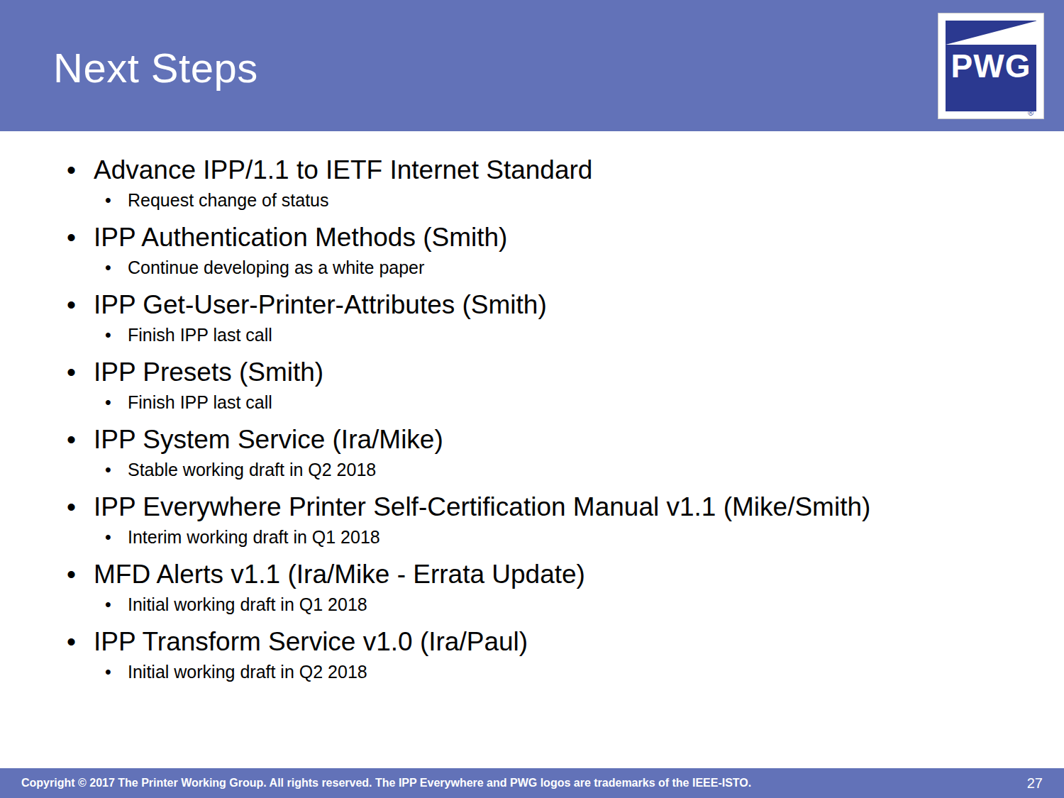Next Steps
PWG
®
Advance IPP/1.1 to IETF Internet Standard
Request change of status
IPP Authentication Methods (Smith)
Continue developing as a white paper
IPP Get-User-Printer-Attributes (Smith)
Finish IPP last call
IPP Presets (Smith)
Finish IPP last call
IPP System Service (Ira/Mike)
Stable working draft in Q2 2018
IPP Everywhere Printer Self-Certification Manual v1.1 (Mike/Smith)
Interim working draft in Q1 2018
MFD Alerts v1.1 (Ira/Mike - Errata Update)
Initial working draft in Q1 2018
IPP Transform Service v1.0 (Ira/Paul)
Initial working draft in Q2 2018
Copyright © 2017 The Printer Working Group. All rights reserved. The IPP Everywhere and PWG logos are trademarks of the IEEE-ISTO.
27